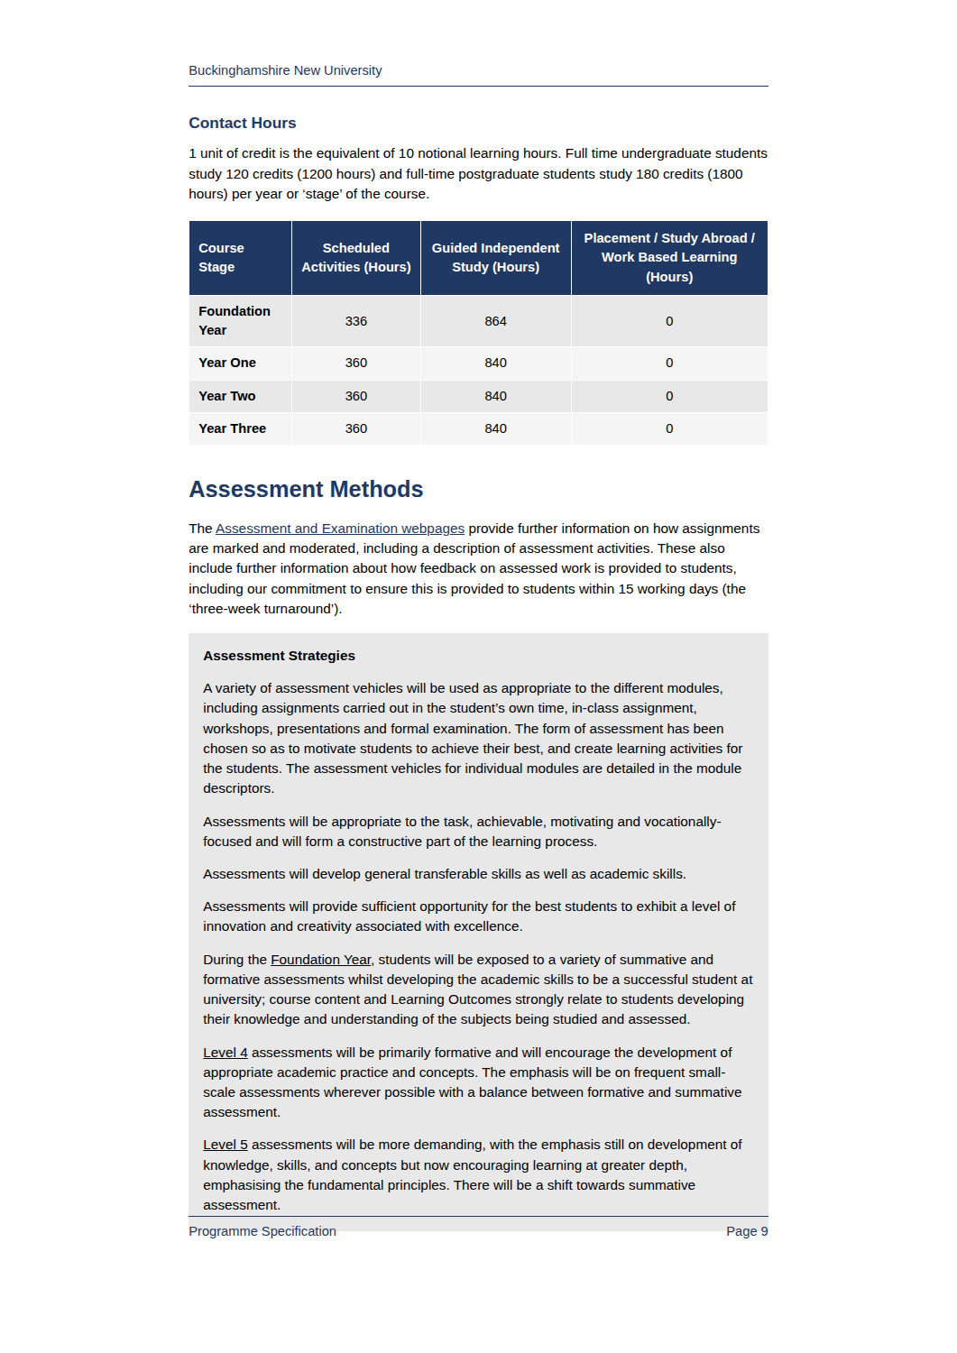Buckinghamshire New University
Contact Hours
1 unit of credit is the equivalent of 10 notional learning hours. Full time undergraduate students study 120 credits (1200 hours) and full-time postgraduate students study 180 credits (1800 hours) per year or ‘stage’ of the course.
| Course Stage | Scheduled Activities (Hours) | Guided Independent Study (Hours) | Placement / Study Abroad / Work Based Learning (Hours) |
| --- | --- | --- | --- |
| Foundation Year | 336 | 864 | 0 |
| Year One | 360 | 840 | 0 |
| Year Two | 360 | 840 | 0 |
| Year Three | 360 | 840 | 0 |
Assessment Methods
The Assessment and Examination webpages provide further information on how assignments are marked and moderated, including a description of assessment activities. These also include further information about how feedback on assessed work is provided to students, including our commitment to ensure this is provided to students within 15 working days (the ‘three-week turnaround’).
Assessment Strategies
A variety of assessment vehicles will be used as appropriate to the different modules, including assignments carried out in the student’s own time, in-class assignment, workshops, presentations and formal examination. The form of assessment has been chosen so as to motivate students to achieve their best, and create learning activities for the students. The assessment vehicles for individual modules are detailed in the module descriptors.
Assessments will be appropriate to the task, achievable, motivating and vocationally-focused and will form a constructive part of the learning process.
Assessments will develop general transferable skills as well as academic skills.
Assessments will provide sufficient opportunity for the best students to exhibit a level of innovation and creativity associated with excellence.
During the Foundation Year, students will be exposed to a variety of summative and formative assessments whilst developing the academic skills to be a successful student at university; course content and Learning Outcomes strongly relate to students developing their knowledge and understanding of the subjects being studied and assessed.
Level 4 assessments will be primarily formative and will encourage the development of appropriate academic practice and concepts. The emphasis will be on frequent small-scale assessments wherever possible with a balance between formative and summative assessment.
Level 5 assessments will be more demanding, with the emphasis still on development of knowledge, skills, and concepts but now encouraging learning at greater depth, emphasising the fundamental principles. There will be a shift towards summative assessment.
Programme Specification Page 9